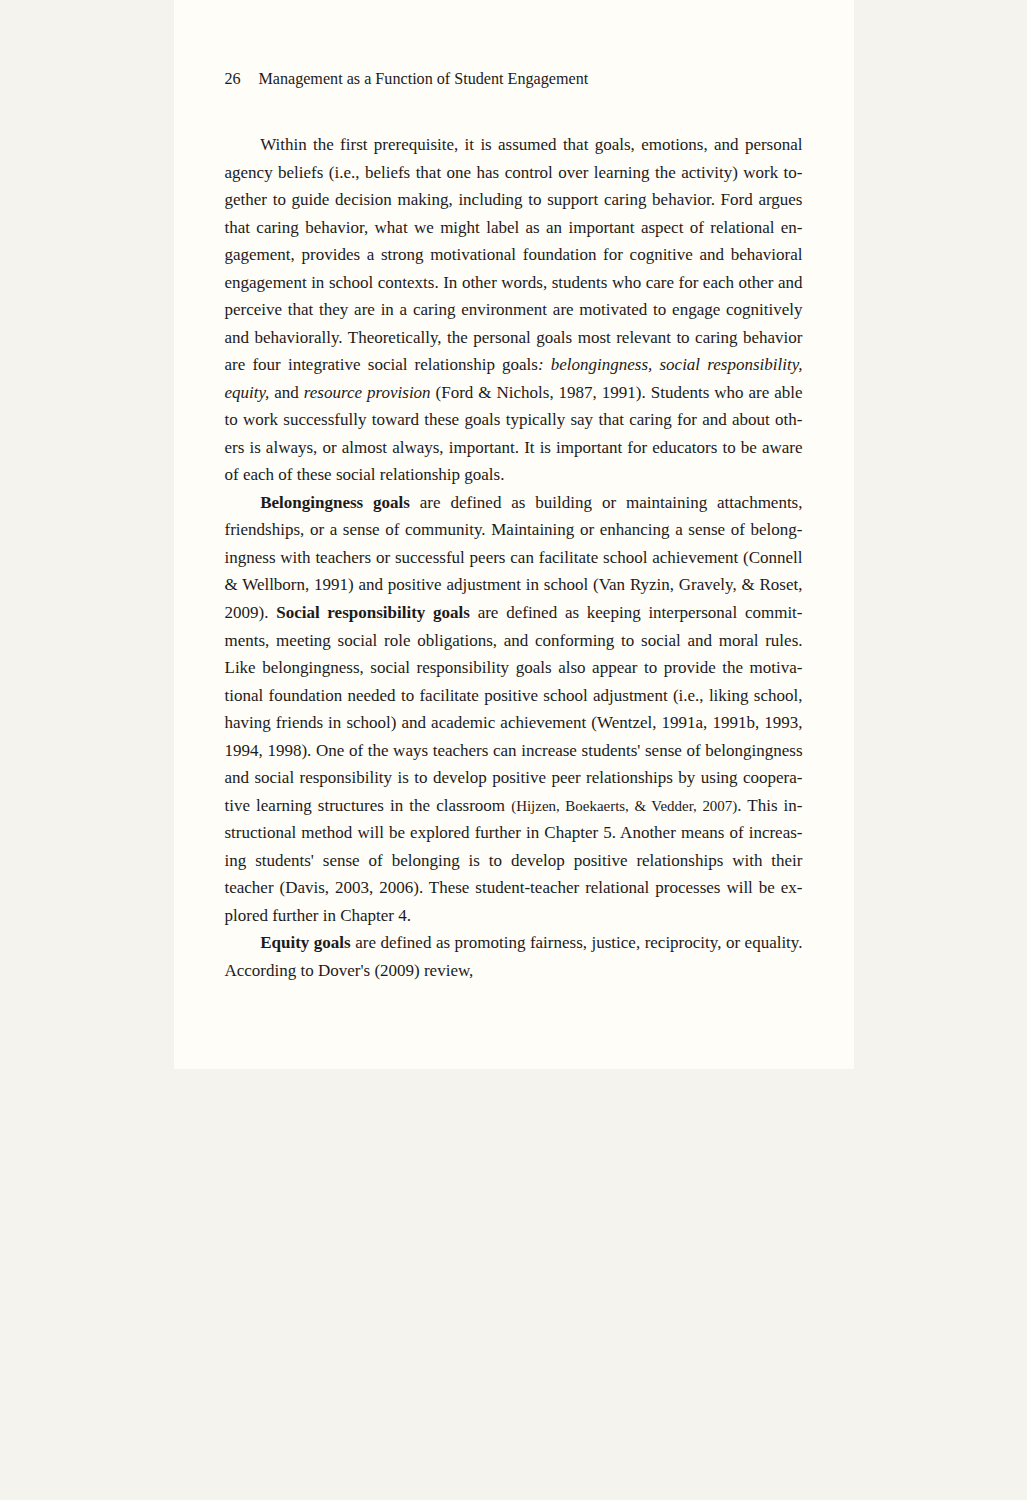26 Management as a Function of Student Engagement
Within the first prerequisite, it is assumed that goals, emotions, and personal agency beliefs (i.e., beliefs that one has control over learning the activity) work together to guide decision making, including to support caring behavior. Ford argues that caring behavior, what we might label as an important aspect of relational engagement, provides a strong motivational foundation for cognitive and behavioral engagement in school contexts. In other words, students who care for each other and perceive that they are in a caring environment are motivated to engage cognitively and behaviorally. Theoretically, the personal goals most relevant to caring behavior are four integrative social relationship goals: belongingness, social responsibility, equity, and resource provision (Ford & Nichols, 1987, 1991). Students who are able to work successfully toward these goals typically say that caring for and about others is always, or almost always, important. It is important for educators to be aware of each of these social relationship goals.
Belongingness goals are defined as building or maintaining attachments, friendships, or a sense of community. Maintaining or enhancing a sense of belongingness with teachers or successful peers can facilitate school achievement (Connell & Wellborn, 1991) and positive adjustment in school (Van Ryzin, Gravely, & Roset, 2009). Social responsibility goals are defined as keeping interpersonal commitments, meeting social role obligations, and conforming to social and moral rules. Like belongingness, social responsibility goals also appear to provide the motivational foundation needed to facilitate positive school adjustment (i.e., liking school, having friends in school) and academic achievement (Wentzel, 1991a, 1991b, 1993, 1994, 1998). One of the ways teachers can increase students' sense of belongingness and social responsibility is to develop positive peer relationships by using cooperative learning structures in the classroom (Hijzen, Boekaerts, & Vedder, 2007). This instructional method will be explored further in Chapter 5. Another means of increasing students' sense of belonging is to develop positive relationships with their teacher (Davis, 2003, 2006). These student-teacher relational processes will be explored further in Chapter 4.
Equity goals are defined as promoting fairness, justice, reciprocity, or equality. According to Dover's (2009) review,